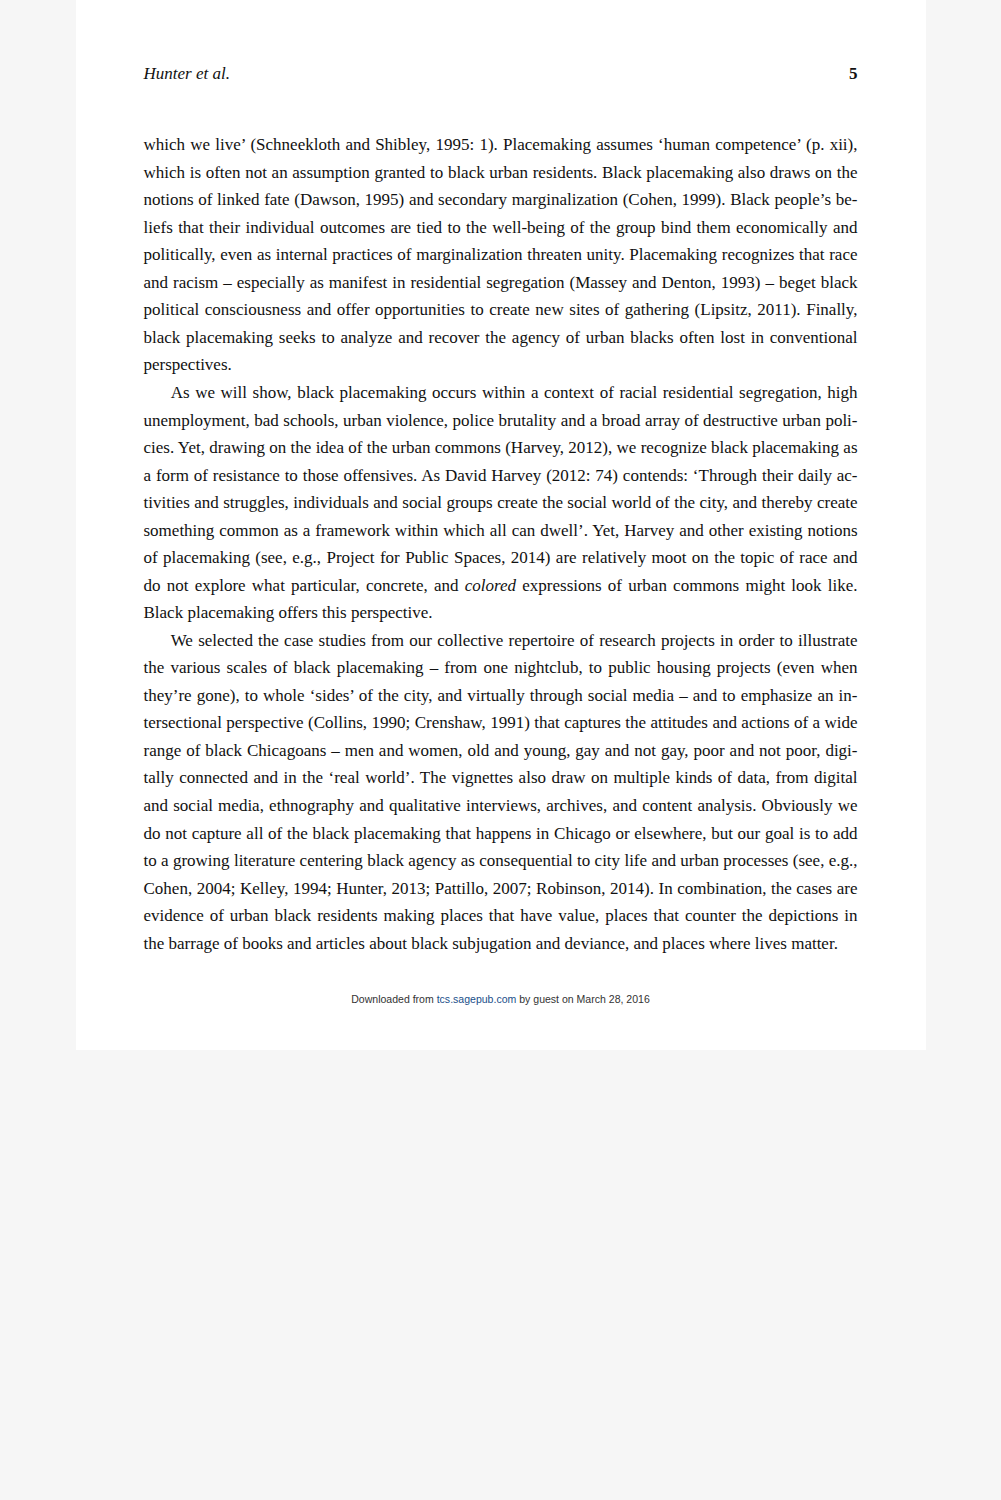Hunter et al. 5
which we live’ (Schneekloth and Shibley, 1995: 1). Placemaking assumes ‘human competence’ (p. xii), which is often not an assumption granted to black urban residents. Black placemaking also draws on the notions of linked fate (Dawson, 1995) and secondary marginalization (Cohen, 1999). Black people’s beliefs that their individual outcomes are tied to the well-being of the group bind them economically and politically, even as internal practices of marginalization threaten unity. Placemaking recognizes that race and racism – especially as manifest in residential segregation (Massey and Denton, 1993) – beget black political consciousness and offer opportunities to create new sites of gathering (Lipsitz, 2011). Finally, black placemaking seeks to analyze and recover the agency of urban blacks often lost in conventional perspectives.
As we will show, black placemaking occurs within a context of racial residential segregation, high unemployment, bad schools, urban violence, police brutality and a broad array of destructive urban policies. Yet, drawing on the idea of the urban commons (Harvey, 2012), we recognize black placemaking as a form of resistance to those offensives. As David Harvey (2012: 74) contends: ‘Through their daily activities and struggles, individuals and social groups create the social world of the city, and thereby create something common as a framework within which all can dwell’. Yet, Harvey and other existing notions of placemaking (see, e.g., Project for Public Spaces, 2014) are relatively moot on the topic of race and do not explore what particular, concrete, and colored expressions of urban commons might look like. Black placemaking offers this perspective.
We selected the case studies from our collective repertoire of research projects in order to illustrate the various scales of black placemaking – from one nightclub, to public housing projects (even when they’re gone), to whole ‘sides’ of the city, and virtually through social media – and to emphasize an intersectional perspective (Collins, 1990; Crenshaw, 1991) that captures the attitudes and actions of a wide range of black Chicagoans – men and women, old and young, gay and not gay, poor and not poor, digitally connected and in the ‘real world’. The vignettes also draw on multiple kinds of data, from digital and social media, ethnography and qualitative interviews, archives, and content analysis. Obviously we do not capture all of the black placemaking that happens in Chicago or elsewhere, but our goal is to add to a growing literature centering black agency as consequential to city life and urban processes (see, e.g., Cohen, 2004; Kelley, 1994; Hunter, 2013; Pattillo, 2007; Robinson, 2014). In combination, the cases are evidence of urban black residents making places that have value, places that counter the depictions in the barrage of books and articles about black subjugation and deviance, and places where lives matter.
Downloaded from tcs.sagepub.com by guest on March 28, 2016